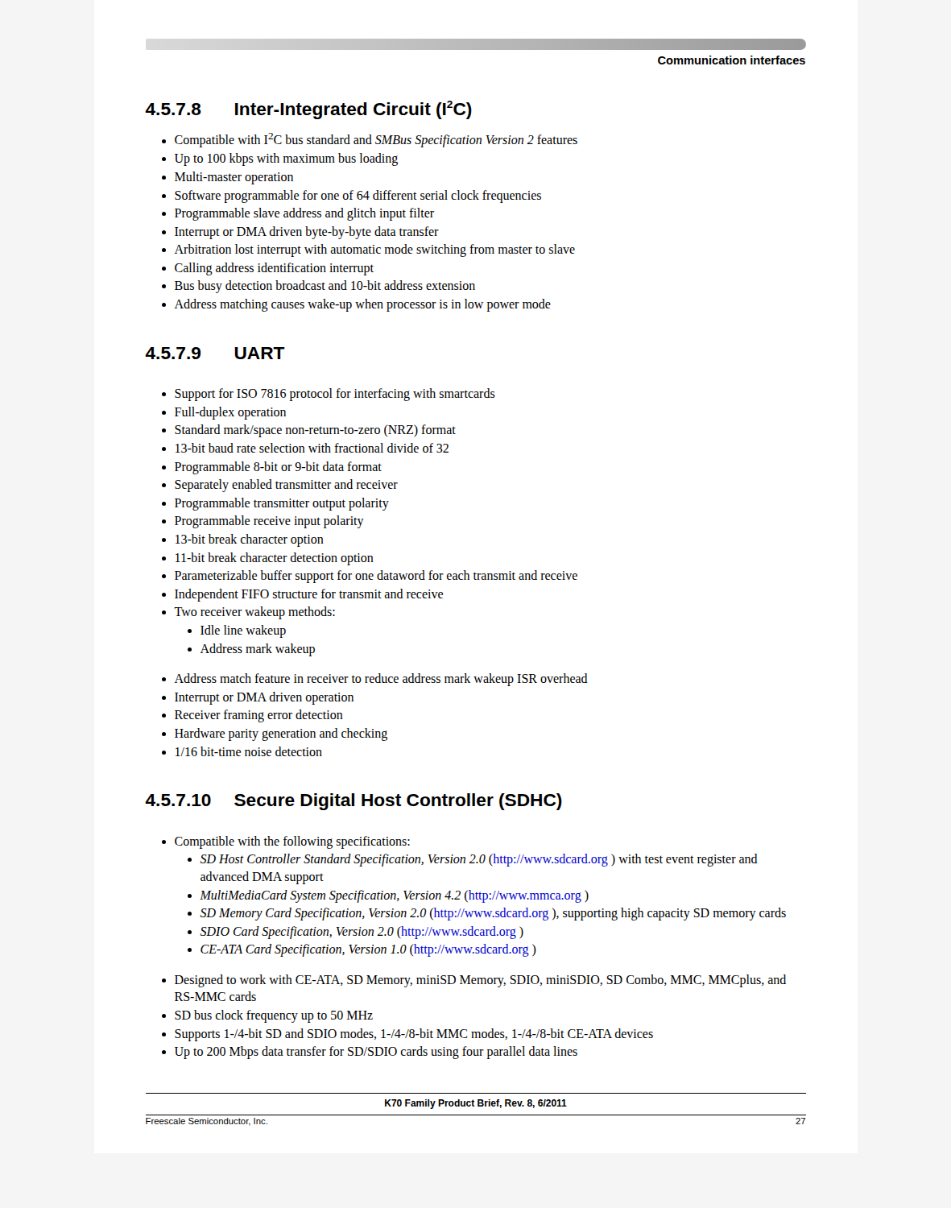Communication interfaces
4.5.7.8 Inter-Integrated Circuit (I2C)
Compatible with I2C bus standard and SMBus Specification Version 2 features
Up to 100 kbps with maximum bus loading
Multi-master operation
Software programmable for one of 64 different serial clock frequencies
Programmable slave address and glitch input filter
Interrupt or DMA driven byte-by-byte data transfer
Arbitration lost interrupt with automatic mode switching from master to slave
Calling address identification interrupt
Bus busy detection broadcast and 10-bit address extension
Address matching causes wake-up when processor is in low power mode
4.5.7.9 UART
Support for ISO 7816 protocol for interfacing with smartcards
Full-duplex operation
Standard mark/space non-return-to-zero (NRZ) format
13-bit baud rate selection with fractional divide of 32
Programmable 8-bit or 9-bit data format
Separately enabled transmitter and receiver
Programmable transmitter output polarity
Programmable receive input polarity
13-bit break character option
11-bit break character detection option
Parameterizable buffer support for one dataword for each transmit and receive
Independent FIFO structure for transmit and receive
Two receiver wakeup methods:
Idle line wakeup
Address mark wakeup
Address match feature in receiver to reduce address mark wakeup ISR overhead
Interrupt or DMA driven operation
Receiver framing error detection
Hardware parity generation and checking
1/16 bit-time noise detection
4.5.7.10 Secure Digital Host Controller (SDHC)
Compatible with the following specifications:
SD Host Controller Standard Specification, Version 2.0 (http://www.sdcard.org ) with test event register and advanced DMA support
MultiMediaCard System Specification, Version 4.2 (http://www.mmca.org )
SD Memory Card Specification, Version 2.0 (http://www.sdcard.org ), supporting high capacity SD memory cards
SDIO Card Specification, Version 2.0 (http://www.sdcard.org )
CE-ATA Card Specification, Version 1.0 (http://www.sdcard.org )
Designed to work with CE-ATA, SD Memory, miniSD Memory, SDIO, miniSDIO, SD Combo, MMC, MMCplus, and RS-MMC cards
SD bus clock frequency up to 50 MHz
Supports 1-/4-bit SD and SDIO modes, 1-/4-/8-bit MMC modes, 1-/4-/8-bit CE-ATA devices
Up to 200 Mbps data transfer for SD/SDIO cards using four parallel data lines
K70 Family Product Brief, Rev. 8, 6/2011
Freescale Semiconductor, Inc. 27